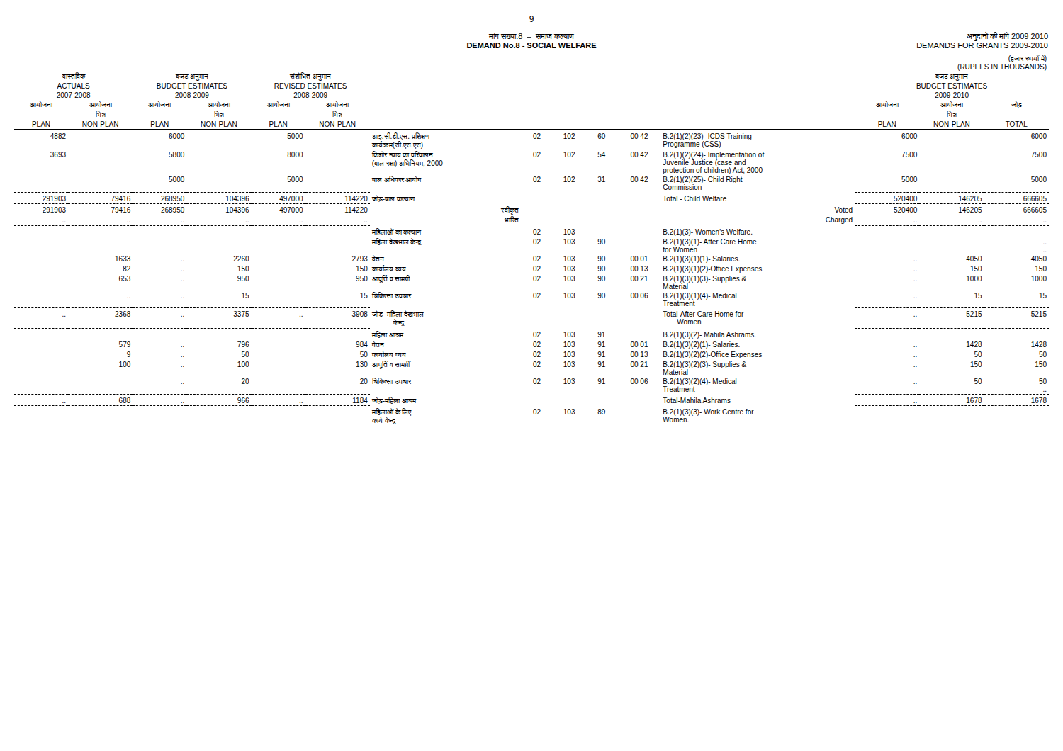9
| | मांग संख्या.8 – समाज कल्याण DEMAND No.8 - SOCIAL WELFARE | अनुदानों की मांगें 2009 2010 DEMANDS FOR GRANTS 2009-2010 |
| | (हजार रुपयों में) (RUPEES IN THOUSANDS) |
| वास्तविक | बजट अनुमान | संशोधित अनुमान | | | | बजट अनुमान |
| ACTUALS | BUDGET ESTIMATES | REVISED ESTIMATES | | | | BUDGET ESTIMATES |
| 2007-2008 | 2008-2009 | 2008-2009 | | | | 2009-2010 |
| आयोजना | आयोजना | आयोजना | आयोजना | आयोजना | आयोजना | | | | आयोजना | आयोजना | जोड़ |
| | भिन्न | | भिन्न | | भिन्न | | | | | भिन्न | |
| PLAN | NON-PLAN | PLAN | NON-PLAN | PLAN | NON-PLAN | | | | PLAN | NON-PLAN | TOTAL |
| 4882 | | 6000 | | 5000 | | आइ.सी.डी.एस. प्रशिक्षण कार्यक्रम(सी.एस.एस) | 02 | 102 | 60 | 00 42 | B.2(1)(2)(23)- ICDS Training Programme (CSS) | 6000 | | 6000 |
| 3693 | | 5800 | | 8000 | | किशोर न्याय का परिपालन (बाल रक्षा) अधिनियम, 2000 | 02 | 102 | 54 | 00 42 | B.2(1)(2)(24)- Implementation of Juvenile Justice (case and protection of children) Act, 2000 | 7500 | | 7500 |
| | | 5000 | | 5000 | | बाल अधिकार आयोग | 02 | 102 | 31 | 00 42 | B.2(1)(2)(25)- Child Right Commission | 5000 | | 5000 |
| 291903 | 79416 | 268950 | 104396 | 497000 | 114220 | जोड़-बाल कल्याण | | Total - Child Welfare | 520400 | 146205 | 666605 |
| 291903 | 79416 | 268950 | 104396 | 497000 | 114220 | स्वीकृत | | Voted | 520400 | 146205 | 666605 |
| .. | .. | .. | .. | .. | .. | भारित | | Charged | .. | .. | .. |
| | महिलाओं का कल्याण | 02 | 103 | | | B.2(1)(3)- Women's Welfare. | | | |
| | महिला देखभाल केन्द्र | 02 | 103 | 90 | | B.2(1)(3)(1)- After Care Home for Women | | | .. .. |
| | 1633 | .. | 2260 | | 2793 | वेतन | 02 | 103 | 90 | 00 01 | B.2(1)(3)(1)(1)- Salaries. | .. | 4050 | 4050 |
| | 82 | .. | 150 | | 150 | कार्यालय व्यय | 02 | 103 | 90 | 00 13 | B.2(1)(3)(1)(2)-Office Expenses | .. | 150 | 150 |
| | 653 | .. | 950 | | 950 | आपूर्तिं व सामग्रीं | 02 | 103 | 90 | 00 21 | B.2(1)(3)(1)(3)- Supplies & Material | .. | 1000 | 1000 |
| | .. | .. | 15 | | 15 | चिकित्सा उपचार | 02 | 103 | 90 | 00 06 | B.2(1)(3)(1)(4)- Medical Treatment | .. | 15 | 15 |
| .. | 2368 | .. | 3375 | .. | 3908 | जोड़- महिला देखभाल केन्द्र | | Total-After Care Home for Women | .. | 5215 | 5215 |
| | महिला आश्रम | 02 | 103 | 91 | | B.2(1)(3)(2)- Mahila Ashrams. | | | |
| | 579 | .. | 796 | | 984 | वेतन | 02 | 103 | 91 | 00 01 | B.2(1)(3)(2)(1)- Salaries. | .. | 1428 | 1428 |
| | 9 | .. | 50 | | 50 | कार्यालय व्यय | 02 | 103 | 91 | 00 13 | B.2(1)(3)(2)(2)-Office Expenses | .. | 50 | 50 |
| | 100 | .. | 100 | | 130 | आपूर्तिं व सामग्रीं | 02 | 103 | 91 | 00 21 | B.2(1)(3)(2)(3)- Supplies & Material | .. | 150 | 150 |
| | | .. | 20 | | 20 | चिकित्सा उपचार | 02 | 103 | 91 | 00 06 | B.2(1)(3)(2)(4)- Medical Treatment | .. | 50 | 50 .. |
| .. | 688 | .. | 966 | .. | 1184 | जोड़-महिला आश्रम | | Total-Mahila Ashrams | .. | 1678 | 1678 |
| | महिलाओं के लिए कार्य केन्द्र | 02 | 103 | 89 | | B.2(1)(3)(3)- Work Centre for Women. | | | |